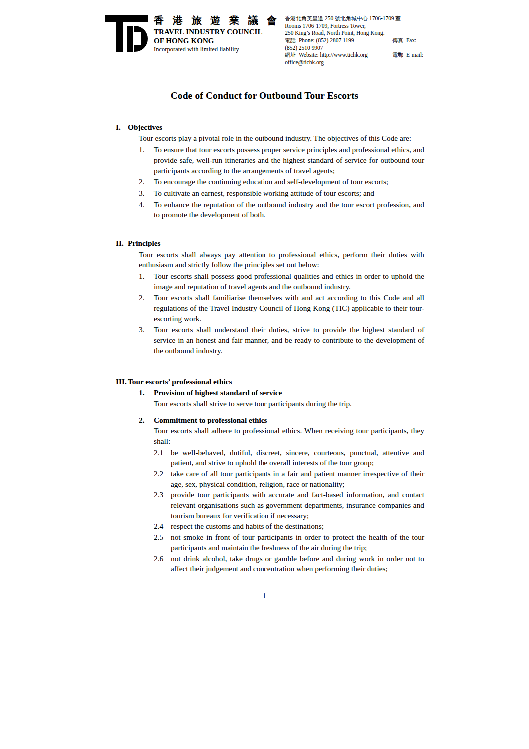香 港 旅 遊 業 議 會
TRAVEL INDUSTRY COUNCIL
OF HONG KONG
Incorporated with limited liability
香港北角英皇道 250 號北角城中心 1706-1709 室 Rooms 1706-1709, Fortress Tower, 250 King’s Road, North Point, Hong Kong. 電話 Phone: (852) 2807 1199 傳真 Fax: (852) 2510 9907 網址 Website: http://www.tichk.org 電郵 E-mail: office@tichk.org
Code of Conduct for Outbound Tour Escorts
I.
Objectives
Tour escorts play a pivotal role in the outbound industry. The objectives of this Code are:
1. To ensure that tour escorts possess proper service principles and professional ethics, and provide safe, well-run itineraries and the highest standard of service for outbound tour participants according to the arrangements of travel agents;
2. To encourage the continuing education and self-development of tour escorts;
3. To cultivate an earnest, responsible working attitude of tour escorts; and
4. To enhance the reputation of the outbound industry and the tour escort profession, and to promote the development of both.
II.
Principles
Tour escorts shall always pay attention to professional ethics, perform their duties with enthusiasm and strictly follow the principles set out below:
1. Tour escorts shall possess good professional qualities and ethics in order to uphold the image and reputation of travel agents and the outbound industry.
2. Tour escorts shall familiarise themselves with and act according to this Code and all regulations of the Travel Industry Council of Hong Kong (TIC) applicable to their tour-escorting work.
3. Tour escorts shall understand their duties, strive to provide the highest standard of service in an honest and fair manner, and be ready to contribute to the development of the outbound industry.
III.
Tour escorts’ professional ethics
1. Provision of highest standard of service
Tour escorts shall strive to serve tour participants during the trip.
2. Commitment to professional ethics
Tour escorts shall adhere to professional ethics. When receiving tour participants, they shall:
2.1be well-behaved, dutiful, discreet, sincere, courteous, punctual, attentive and patient, and strive to uphold the overall interests of the tour group;
2.2take care of all tour participants in a fair and patient manner irrespective of their age, sex, physical condition, religion, race or nationality;
2.3provide tour participants with accurate and fact-based information, and contact relevant organisations such as government departments, insurance companies and tourism bureaux for verification if necessary;
2.4respect the customs and habits of the destinations;
2.5not smoke in front of tour participants in order to protect the health of the tour participants and maintain the freshness of the air during the trip;
2.6not drink alcohol, take drugs or gamble before and during work in order not to affect their judgement and concentration when performing their duties;
1